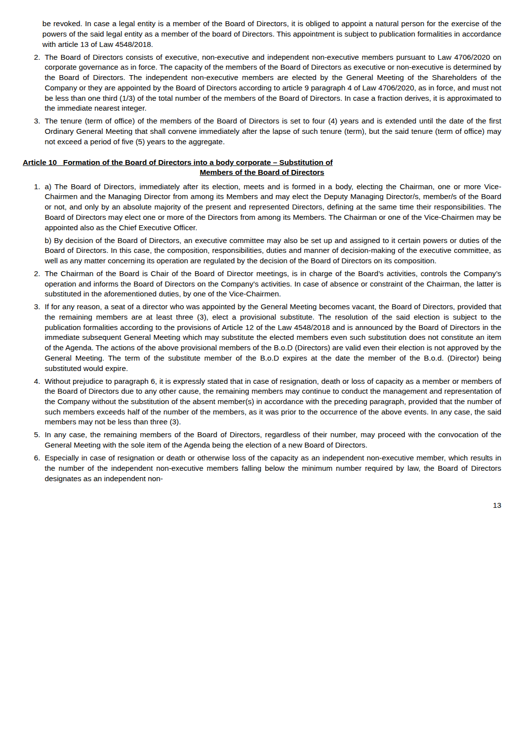be revoked. In case a legal entity is a member of the Board of Directors, it is obliged to appoint a natural person for the exercise of the powers of the said legal entity as a member of the board of Directors. This appointment is subject to publication formalities in accordance with article 13 of Law 4548/2018.
The Board of Directors consists of executive, non-executive and independent non-executive members pursuant to Law 4706/2020 on corporate governance as in force. The capacity of the members of the Board of Directors as executive or non-executive is determined by the Board of Directors. The independent non-executive members are elected by the General Meeting of the Shareholders of the Company or they are appointed by the Board of Directors according to article 9 paragraph 4 of Law 4706/2020, as in force, and must not be less than one third (1/3) of the total number of the members of the Board of Directors. In case a fraction derives, it is approximated to the immediate nearest integer.
The tenure (term of office) of the members of the Board of Directors is set to four (4) years and is extended until the date of the first Ordinary General Meeting that shall convene immediately after the lapse of such tenure (term), but the said tenure (term of office) may not exceed a period of five (5) years to the aggregate.
Article 10 Formation of the Board of Directors into a body corporate – Substitution of Members of the Board of Directors
a) The Board of Directors, immediately after its election, meets and is formed in a body, electing the Chairman, one or more Vice-Chairmen and the Managing Director from among its Members and may elect the Deputy Managing Director/s, member/s of the Board or not, and only by an absolute majority of the present and represented Directors, defining at the same time their responsibilities. The Board of Directors may elect one or more of the Directors from among its Members. The Chairman or one of the Vice-Chairmen may be appointed also as the Chief Executive Officer. b) By decision of the Board of Directors, an executive committee may also be set up and assigned to it certain powers or duties of the Board of Directors. In this case, the composition, responsibilities, duties and manner of decision-making of the executive committee, as well as any matter concerning its operation are regulated by the decision of the Board of Directors on its composition.
The Chairman of the Board is Chair of the Board of Director meetings, is in charge of the Board’s activities, controls the Company’s operation and informs the Board of Directors on the Company’s activities. In case of absence or constraint of the Chairman, the latter is substituted in the aforementioned duties, by one of the Vice-Chairmen.
If for any reason, a seat of a director who was appointed by the General Meeting becomes vacant, the Board of Directors, provided that the remaining members are at least three (3), elect a provisional substitute. The resolution of the said election is subject to the publication formalities according to the provisions of Article 12 of the Law 4548/2018 and is announced by the Board of Directors in the immediate subsequent General Meeting which may substitute the elected members even such substitution does not constitute an item of the Agenda. The actions of the above provisional members of the B.o.D (Directors) are valid even their election is not approved by the General Meeting. The term of the substitute member of the B.o.D expires at the date the member of the B.o.d. (Director) being substituted would expire.
Without prejudice to paragraph 6, it is expressly stated that in case of resignation, death or loss of capacity as a member or members of the Board of Directors due to any other cause, the remaining members may continue to conduct the management and representation of the Company without the substitution of the absent member(s) in accordance with the preceding paragraph, provided that the number of such members exceeds half of the number of the members, as it was prior to the occurrence of the above events. In any case, the said members may not be less than three (3).
In any case, the remaining members of the Board of Directors, regardless of their number, may proceed with the convocation of the General Meeting with the sole item of the Agenda being the election of a new Board of Directors.
Especially in case of resignation or death or otherwise loss of the capacity as an independent non-executive member, which results in the number of the independent non-executive members falling below the minimum number required by law, the Board of Directors designates as an independent non-
13